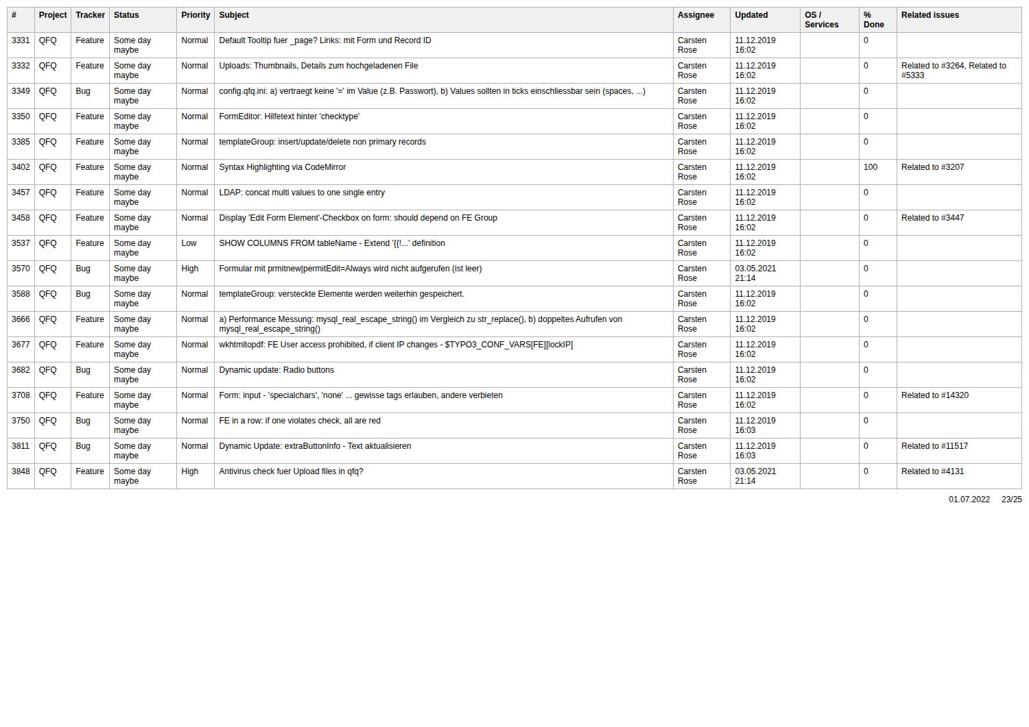| # | Project | Tracker | Status | Priority | Subject | Assignee | Updated | OS / Services | % Done | Related issues |
| --- | --- | --- | --- | --- | --- | --- | --- | --- | --- | --- |
| 3331 | QFQ | Feature | Some day maybe | Normal | Default Tooltip fuer _page? Links: mit Form und Record ID | Carsten Rose | 11.12.2019 16:02 | | 0 | |
| 3332 | QFQ | Feature | Some day maybe | Normal | Uploads: Thumbnails, Details zum hochgeladenen File | Carsten Rose | 11.12.2019 16:02 | | 0 | Related to #3264, Related to #5333 |
| 3349 | QFQ | Bug | Some day maybe | Normal | config.qfq.ini: a) vertraegt keine '=' im Value (z.B. Passwort), b) Values sollten in ticks einschliessbar sein (spaces, ...) | Carsten Rose | 11.12.2019 16:02 | | 0 | |
| 3350 | QFQ | Feature | Some day maybe | Normal | FormEditor: Hilfetext hinter 'checktype' | Carsten Rose | 11.12.2019 16:02 | | 0 | |
| 3385 | QFQ | Feature | Some day maybe | Normal | templateGroup: insert/update/delete non primary records | Carsten Rose | 11.12.2019 16:02 | | 0 | |
| 3402 | QFQ | Feature | Some day maybe | Normal | Syntax Highlighting via CodeMirror | Carsten Rose | 11.12.2019 16:02 | | 100 | Related to #3207 |
| 3457 | QFQ | Feature | Some day maybe | Normal | LDAP: concat multi values to one single entry | Carsten Rose | 11.12.2019 16:02 | | 0 | |
| 3458 | QFQ | Feature | Some day maybe | Normal | Display 'Edit Form Element'-Checkbox on form: should depend on FE Group | Carsten Rose | 11.12.2019 16:02 | | 0 | Related to #3447 |
| 3537 | QFQ | Feature | Some day maybe | Low | SHOW COLUMNS FROM tableName - Extend '{{!...' definition | Carsten Rose | 11.12.2019 16:02 | | 0 | |
| 3570 | QFQ | Bug | Some day maybe | High | Formular mit prmitnew/permitEdit=Always wird nicht aufgerufen (ist leer) | Carsten Rose | 03.05.2021 21:14 | | 0 | |
| 3588 | QFQ | Bug | Some day maybe | Normal | templateGroup: versteckte Elemente werden weiterhin gespeichert. | Carsten Rose | 11.12.2019 16:02 | | 0 | |
| 3666 | QFQ | Feature | Some day maybe | Normal | a) Performance Messung: mysql_real_escape_string() im Vergleich zu str_replace(), b) doppeltes Aufrufen von mysql_real_escape_string() | Carsten Rose | 11.12.2019 16:02 | | 0 | |
| 3677 | QFQ | Feature | Some day maybe | Normal | wkhtmltopdf: FE User access prohibited, if client IP changes - $TYPO3_CONF_VARS[FE][lockIP] | Carsten Rose | 11.12.2019 16:02 | | 0 | |
| 3682 | QFQ | Bug | Some day maybe | Normal | Dynamic update: Radio buttons | Carsten Rose | 11.12.2019 16:02 | | 0 | |
| 3708 | QFQ | Feature | Some day maybe | Normal | Form: input - 'specialchars', 'none' ... gewisse tags erlauben, andere verbieten | Carsten Rose | 11.12.2019 16:02 | | 0 | Related to #14320 |
| 3750 | QFQ | Bug | Some day maybe | Normal | FE in a row: if one violates check, all are red | Carsten Rose | 11.12.2019 16:03 | | 0 | |
| 3811 | QFQ | Bug | Some day maybe | Normal | Dynamic Update: extraButtonInfo - Text aktualisieren | Carsten Rose | 11.12.2019 16:03 | | 0 | Related to #11517 |
| 3848 | QFQ | Feature | Some day maybe | High | Antivirus check fuer Upload files in qfq? | Carsten Rose | 03.05.2021 21:14 | | 0 | Related to #4131 |
01.07.2022 23/25